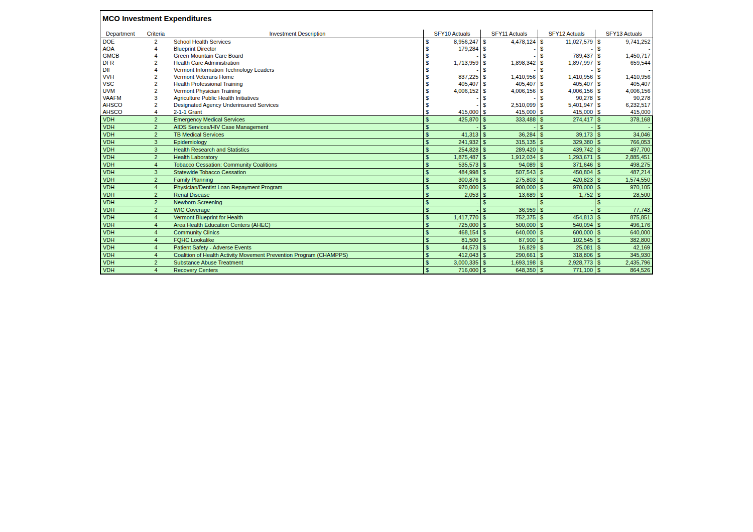MCO Investment Expenditures
| Department | Criteria | Investment Description | SFY10 Actuals | SFY11 Actuals | SFY12 Actuals | SFY13 Actuals |
| --- | --- | --- | --- | --- | --- | --- |
| DOE | 2 | School Health Services | $ 8,956,247 | $ 4,478,124 | $ 11,027,579 | $ 9,741,252 |
| AOA | 4 | Blueprint Director | $ 179,284 | $ - | $ - | $ - |
| GMCB | 4 | Green Mountain Care Board | $ - | $ - | $ 789,437 | $ 1,450,717 |
| DFR | 2 | Health Care Administration | $ 1,713,959 | $ 1,898,342 | $ 1,897,997 | $ 659,544 |
| DII | 4 | Vermont Information Technology Leaders | $ - | $ - | $ - | $ - |
| VVH | 2 | Vermont Veterans Home | $ 837,225 | $ 1,410,956 | $ 1,410,956 | $ 1,410,956 |
| VSC | 2 | Health Professional Training | $ 405,407 | $ 405,407 | $ 405,407 | $ 405,407 |
| UVM | 2 | Vermont Physician Training | $ 4,006,152 | $ 4,006,156 | $ 4,006,156 | $ 4,006,156 |
| VAAFM | 3 | Agriculture Public Health Initiatives | $ - | $ - | $ 90,278 | $ 90,278 |
| AHSCO | 2 | Designated Agency Underinsured Services | $ - | $ 2,510,099 | $ 5,401,947 | $ 6,232,517 |
| AHSCO | 4 | 2-1-1 Grant | $ 415,000 | $ 415,000 | $ 415,000 | $ 415,000 |
| VDH | 2 | Emergency Medical Services | $ 425,870 | $ 333,488 | $ 274,417 | $ 378,168 |
| VDH | 2 | AIDS Services/HIV Case Management | $ - | $ - | $ - | $ - |
| VDH | 2 | TB Medical Services | $ 41,313 | $ 36,284 | $ 39,173 | $ 34,046 |
| VDH | 3 | Epidemiology | $ 241,932 | $ 315,135 | $ 329,380 | $ 766,053 |
| VDH | 3 | Health Research and Statistics | $ 254,828 | $ 289,420 | $ 439,742 | $ 497,700 |
| VDH | 2 | Health Laboratory | $ 1,875,487 | $ 1,912,034 | $ 1,293,671 | $ 2,885,451 |
| VDH | 4 | Tobacco Cessation: Community Coalitions | $ 535,573 | $ 94,089 | $ 371,646 | $ 498,275 |
| VDH | 3 | Statewide Tobacco Cessation | $ 484,998 | $ 507,543 | $ 450,804 | $ 487,214 |
| VDH | 2 | Family Planning | $ 300,876 | $ 275,803 | $ 420,823 | $ 1,574,550 |
| VDH | 4 | Physician/Dentist Loan Repayment Program | $ 970,000 | $ 900,000 | $ 970,000 | $ 970,105 |
| VDH | 2 | Renal Disease | $ 2,053 | $ 13,689 | $ 1,752 | $ 28,500 |
| VDH | 2 | Newborn Screening | $ - | $ - | $ - | $ - |
| VDH | 2 | WIC Coverage | $ - | $ 36,959 | $ - | $ 77,743 |
| VDH | 4 | Vermont Blueprint for Health | $ 1,417,770 | $ 752,375 | $ 454,813 | $ 875,851 |
| VDH | 4 | Area Health Education Centers (AHEC) | $ 725,000 | $ 500,000 | $ 540,094 | $ 496,176 |
| VDH | 4 | Community Clinics | $ 468,154 | $ 640,000 | $ 600,000 | $ 640,000 |
| VDH | 4 | FQHC Lookalike | $ 81,500 | $ 87,900 | $ 102,545 | $ 382,800 |
| VDH | 4 | Patient Safety - Adverse Events | $ 44,573 | $ 16,829 | $ 25,081 | $ 42,169 |
| VDH | 4 | Coalition of Health Activity Movement Prevention Program (CHAMPPS) | $ 412,043 | $ 290,661 | $ 318,806 | $ 345,930 |
| VDH | 2 | Substance Abuse Treatment | $ 3,000,335 | $ 1,693,198 | $ 2,928,773 | $ 2,435,796 |
| VDH | 4 | Recovery Centers | $ 716,000 | $ 648,350 | $ 771,100 | $ 864,526 |